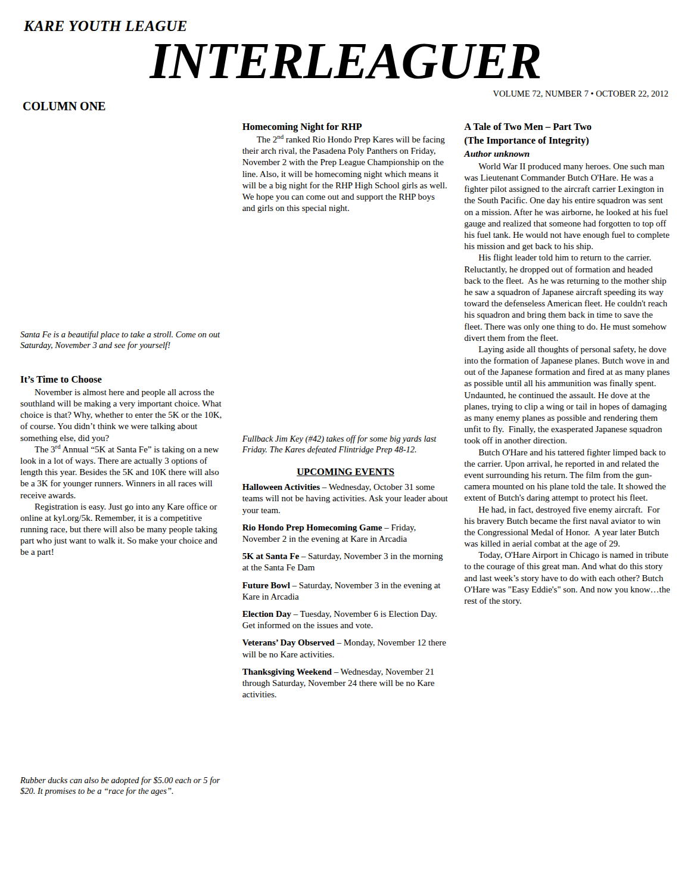KARE YOUTH LEAGUE
INTERLEAGUER
VOLUME 72, NUMBER 7 • OCTOBER 22, 2012
COLUMN ONE
Santa Fe is a beautiful place to take a stroll. Come on out Saturday, November 3 and see for yourself!
It’s Time to Choose
November is almost here and people all across the southland will be making a very important choice. What choice is that? Why, whether to enter the 5K or the 10K, of course. You didn’t think we were talking about something else, did you?
The 3rd Annual “5K at Santa Fe” is taking on a new look in a lot of ways. There are actually 3 options of length this year. Besides the 5K and 10K there will also be a 3K for younger runners. Winners in all races will receive awards.
Registration is easy. Just go into any Kare office or online at kyl.org/5k. Remember, it is a competitive running race, but there will also be many people taking part who just want to walk it. So make your choice and be a part!
Rubber ducks can also be adopted for $5.00 each or 5 for $20. It promises to be a “race for the ages”.
Homecoming Night for RHP
The 2nd ranked Rio Hondo Prep Kares will be facing their arch rival, the Pasadena Poly Panthers on Friday, November 2 with the Prep League Championship on the line. Also, it will be homecoming night which means it will be a big night for the RHP High School girls as well. We hope you can come out and support the RHP boys and girls on this special night.
Fullback Jim Key (#42) takes off for some big yards last Friday. The Kares defeated Flintridge Prep 48-12.
UPCOMING EVENTS
Halloween Activities – Wednesday, October 31 some teams will not be having activities. Ask your leader about your team.
Rio Hondo Prep Homecoming Game – Friday, November 2 in the evening at Kare in Arcadia
5K at Santa Fe – Saturday, November 3 in the morning at the Santa Fe Dam
Future Bowl – Saturday, November 3 in the evening at Kare in Arcadia
Election Day – Tuesday, November 6 is Election Day. Get informed on the issues and vote.
Veterans’ Day Observed – Monday, November 12 there will be no Kare activities.
Thanksgiving Weekend – Wednesday, November 21 through Saturday, November 24 there will be no Kare activities.
A Tale of Two Men – Part Two
(The Importance of Integrity)
Author unknown
World War II produced many heroes. One such man was Lieutenant Commander Butch O'Hare. He was a fighter pilot assigned to the aircraft carrier Lexington in the South Pacific. One day his entire squadron was sent on a mission. After he was airborne, he looked at his fuel gauge and realized that someone had forgotten to top off his fuel tank. He would not have enough fuel to complete his mission and get back to his ship.
His flight leader told him to return to the carrier. Reluctantly, he dropped out of formation and headed back to the fleet. As he was returning to the mother ship he saw a squadron of Japanese aircraft speeding its way toward the defenseless American fleet. He couldn't reach his squadron and bring them back in time to save the fleet. There was only one thing to do. He must somehow divert them from the fleet.
Laying aside all thoughts of personal safety, he dove into the formation of Japanese planes. Butch wove in and out of the Japanese formation and fired at as many planes as possible until all his ammunition was finally spent. Undaunted, he continued the assault. He dove at the planes, trying to clip a wing or tail in hopes of damaging as many enemy planes as possible and rendering them unfit to fly. Finally, the exasperated Japanese squadron took off in another direction.
Butch O'Hare and his tattered fighter limped back to the carrier. Upon arrival, he reported in and related the event surrounding his return. The film from the gun-camera mounted on his plane told the tale. It showed the extent of Butch's daring attempt to protect his fleet.
He had, in fact, destroyed five enemy aircraft. For his bravery Butch became the first naval aviator to win the Congressional Medal of Honor. A year later Butch was killed in aerial combat at the age of 29.
Today, O'Hare Airport in Chicago is named in tribute to the courage of this great man. And what do this story and last week’s story have to do with each other? Butch O'Hare was "Easy Eddie's" son. And now you know…the rest of the story.